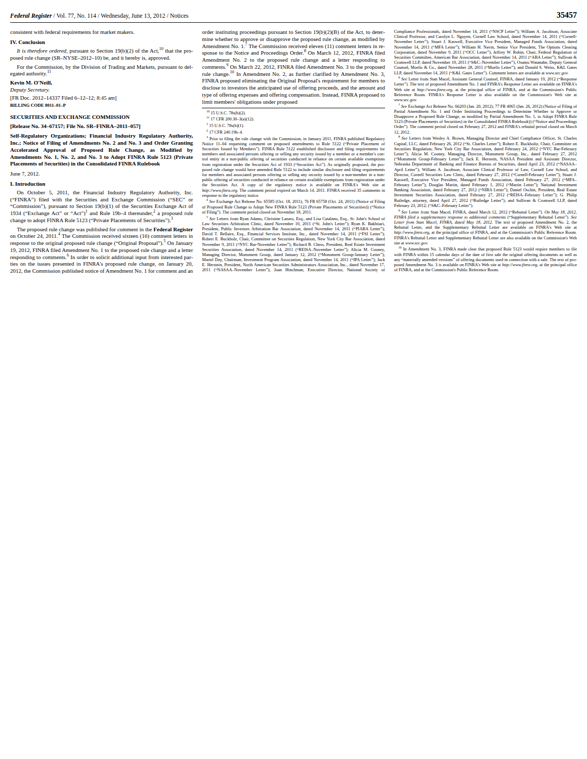Federal Register / Vol. 77, No. 114 / Wednesday, June 13, 2012 / Notices
35457
consistent with federal requirements for market makers.
IV. Conclusion
It is therefore ordered, pursuant to Section 19(b)(2) of the Act,10 that the proposed rule change (SR–NYSE–2012–10) be, and it hereby is, approved.
For the Commission, by the Division of Trading and Markets, pursuant to delegated authority.11
Kevin M. O'Neill,
Deputy Secretary.
[FR Doc. 2012–14337 Filed 6–12–12; 8:45 am]
BILLING CODE 8011–01–P
SECURITIES AND EXCHANGE COMMISSION
[Release No. 34–67157; File No. SR–FINRA–2011–057]
Self-Regulatory Organizations; Financial Industry Regulatory Authority, Inc.; Notice of Filing of Amendments No. 2 and No. 3 and Order Granting Accelerated Approval of Proposed Rule Change, as Modified by Amendments No. 1, No. 2, and No. 3 to Adopt FINRA Rule 5123 (Private Placements of Securities) in the Consolidated FINRA Rulebook
June 7, 2012.
I. Introduction
On October 5, 2011, the Financial Industry Regulatory Authority, Inc. (“FINRA”) filed with the Securities and Exchange Commission (“SEC” or “Commission”), pursuant to Section 19(b)(1) of the Securities Exchange Act of 1934 (“Exchange Act” or “Act”)1 and Rule 19b–4 thereunder,2 a proposed rule change to adopt FINRA Rule 5123 (“Private Placements of Securities”).3
The proposed rule change was published for comment in the Federal Register on October 24, 2011.4 The Commission received sixteen (16) comment letters in response to the original proposed rule change (“Original Proposal”).5 On January 19, 2012, FINRA filed Amendment No. 1 to the proposed rule change and a letter responding to comments.6 In order to solicit additional input from interested parties on the issues presented in FINRA's proposed rule change, on January 20, 2012, the Commission published notice of Amendment No. 1 for comment and an order instituting proceedings pursuant to Section 19(b)(2)(B) of the Act, to determine whether to approve or disapprove the proposed rule change, as modified by Amendment No. 1.7 The Commission received eleven (11) comment letters in response to the Notice and Proceedings Order.8 On March 12, 2012, FINRA filed Amendment No. 2 to the proposed rule change and a letter responding to comments.9 On March 22, 2012, FINRA filed Amendment No. 3 to the proposed rule change.10 In Amendment No. 2, as further clarified by Amendment No. 3, FINRA proposed eliminating the Original Proposal's requirement for members to disclose to investors the anticipated use of offering proceeds, and the amount and type of offering expenses and offering compensation. Instead, FINRA proposed to limit members' obligations under proposed
10 15 U.S.C. 78s(b)(2).
11 17 CFR 200.30–3(a)(12).
1 15 U.S.C. 78s(b)(1).
2 17 CFR 240.19b–4.
3 Prior to filing the rule change with the Commission, in January 2011, FINRA published Regulatory Notice 11–04 requesting comment on proposed amendments to Rule 5122 (“Private Placement of Securities Issued by Members”). FINRA Rule 5122 established disclosure and filing requirements for members and associated persons offering or selling any security issued by a member or a member's control entity in a non-public offering of securities conducted in reliance on certain available exemptions from registration under the Securities Act of 1933 (“Securities Act”). As originally proposed, the proposed rule change would have amended Rule 5122 to include similar disclosure and filing requirements for members and associated persons offering or selling any security issued by a non-member in a non-public offering of securities conducted in reliance on certain available exemptions from registration under the Securities Act. A copy of the regulatory notice is available on FINRA's Web site at http://www.finra.org. The comment period expired on March 14, 2011. FINRA received 35 comments in response to the regulatory notice.
4 See Exchange Act Release No. 65585 (Oct. 18, 2011), 76 FR 65758 (Oct. 24, 2011) (Notice of Filing of Proposed Rule Change to Adopt New FINRA Rule 5123 (Private Placements of Securities)) (“Notice of Filing”). The comment period closed on November 18, 2011.
5 See Letters from Ryan Adams, Christine Lazaro, Esq., and Lisa Catalano, Esq., St. John's School of Law Securities Arbitration Clinic, dated November 10, 2011 (“St. John's Letter”); Ryan K. Bakhtiari, President, Public Investors Arbitration Bar Association, dated November 14, 2011 (“PIABA Letter”); David T. Bellaire, Esq., Financial Services Institute, Inc., dated November 14, 2011 (“FSI Letter”); Robert E. Buckholz, Chair, Committee on Securities Regulation, New York City Bar Association, dated November 9, 2011 (“NYC Bar-November Letter”); Richard B. Chess, President, Real Estate Investment Securities Association, dated November 14, 2011 (“REISA–November Letter”); Alicia M. Cooney, Managing Director, Monument Group, dated January 12, 2012 (“Monument Group-January Letter”); Martel Day, Chairman, Investment Program Association, dated November 14, 2011 (“IPA Letter”); Jack E. Herstein, President, North American Securities Administrators Association, Inc., dated November 17, 2011 (“NASAA–November Letter”); Joan Hinchman, Executive Director, National Society of Compliance Professionals, dated November 14, 2011 (“NSCP Letter”); William A. Jacobson, Associate Clinical Professor, and Carolyn L. Nguyen, Cornell Law School, dated November 14, 2011 (“Cornell-November Letter”); Stuart J. Kaswell, Executive Vice President, Managed Funds Association, dated November 14, 2011 (“MFA Letter”); William H. Navin, Senior Vice President, The Options Clearing Corporation, dated November 9, 2011 (“OCC Letter”); Jeffrey W. Rubin, Chair, Federal Regulation of Securities Committee, American Bar Association, dated November 14, 2011 (“ABA Letter”); Sullivan & Cromwell LLP, dated November 10, 2011 (“S&C–November Letter”); Osamu Watanabe, Deputy General Counsel, Moelis & Co., dated November 28, 2011 (“Moelis Letter”); and Donald S. Weiss, K&L Gates LLP, dated November 14, 2011 (“K&L Gates Letter”). Comment letters are available at www.sec.gov.
6 See Letter from Stan Macel, Assistant General Counsel, FINRA, dated January 19, 2012 (“Response Letter”). The text of proposed Amendment No. 1 and FINRA's Response Letter are available on FINRA's Web site at http://www.finra.org, at the principal office of FINRA, and at the Commission's Public Reference Room. FINRA's Response Letter is also available on the Commission's Web site at www.sec.gov.
7 See Exchange Act Release No. 66203 (Jan. 20, 2012); 77 FR 4065 (Jan. 26, 2012) (Notice of Filing of Partial Amendment No. 1 and Order Instituting Proceedings to Determine Whether to Approve or Disapprove a Proposed Rule Change, as modified by Partial Amendment No. 1, to Adopt FINRA Rule 5123 (Private Placements of Securities) in the Consolidated FINRA Rulebook)) (“Notice and Proceedings Order”). The comment period closed on February 27, 2012 and FINRA's rebuttal period closed on March 12, 2012.
8 See Letters from Wesley A. Brown, Managing Director and Chief Compliance Officer, St. Charles Capital, LLC, dated February 26, 2012 (“St. Charles Letter”); Robert E. Buckholtz, Chair, Committee on Securities Regulation, New York City Bar Association, dated February 24, 2012 (“NYC Bar-February Letter”); Alicia M. Cooney, Managing Director, Monument Group, Inc., dated February 27, 2012 (“Monument Group-February Letter”); Jack E. Herstein, NASAA President and Assistant Director, Nebraska Department of Banking and Finance Bureau of Securities, dated April 23, 2012 (“NASAA–April Letter”); William A. Jacobson, Associate Clinical Professor of Law, Cornell Law School, and Director, Cornell Securities Law Clinic, dated February 27, 2012 (“Cornell-February Letter”); Stuart J. Kaswell, Executive Vice President, Managed Funds Association, dated February 27, 2012 (“MFA–February Letter”); Douglas Martin, dated February 1, 2012 (“Martin Letter”); National Investment Banking Association, dated February 27, 2012 (“NIBA Letter”); Daniel Oschin, President, Real Estate Investment Securities Association, dated February 27, 2012 (“REISA–February Letter”); G. Philip Rutledge, attorney, dated April 27, 2012 (“Rutledge Letter”); and Sullivan & Cromwell LLP, dated February 23, 2012; (“S&C–February Letter”).
9 See Letter from Stan Macel, FINRA, dated March 12, 2012 (“Rebuttal Letter”). On May 18, 2012, FINRA filed a supplementary response to additional comments (“Supplementary Rebuttal Letter”). See Letter from Stan Macel, FINRA, dated May 18, 2012. The text of proposed Amendment No. 2, the Rebuttal Letter, and the Supplementary Rebuttal Letter are available on FINRA's Web site at http://www.finra.org, at the principal office of FINRA, and at the Commission's Public Reference Room. FINRA's Rebuttal Letter and Supplementary Rebuttal Letter are also available on the Commission's Web site at www.sec.gov.
10 In Amendment No. 3, FINRA made clear that proposed Rule 5123 would require members to file with FINRA within 15 calendar days of the date of first sale the original offering documents as well as any “materially amended versions” of offering documents used in connection with a sale. The text of proposed Amendment No. 3 is available on FINRA's Web site at http://www.finra.org, at the principal office of FINRA, and at the Commission's Public Reference Room.